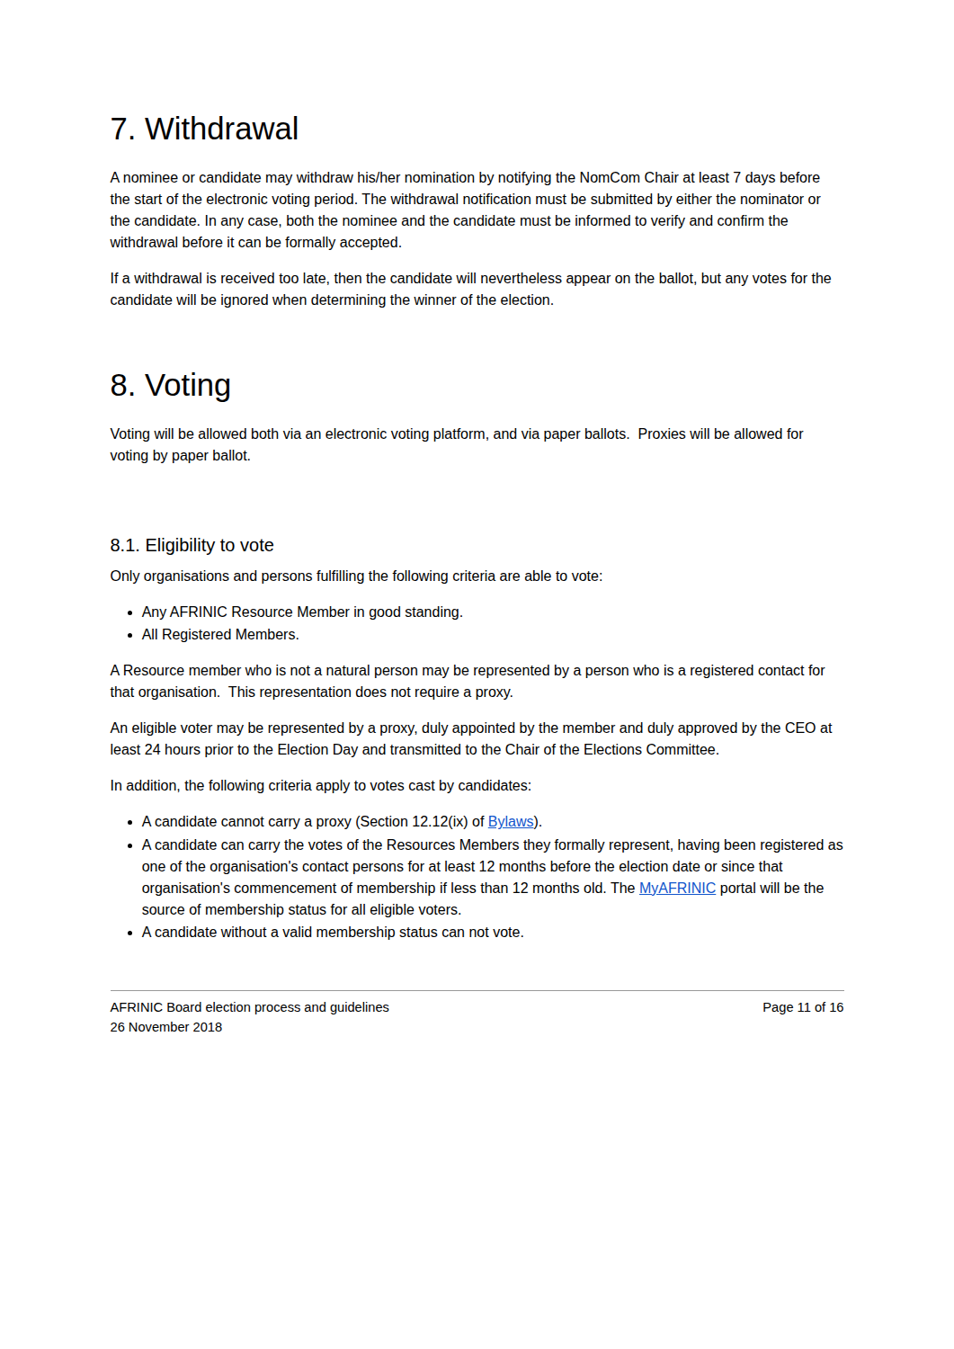7. Withdrawal
A nominee or candidate may withdraw his/her nomination by notifying the NomCom Chair at least 7 days before the start of the electronic voting period. The withdrawal notification must be submitted by either the nominator or the candidate. In any case, both the nominee and the candidate must be informed to verify and confirm the withdrawal before it can be formally accepted.
If a withdrawal is received too late, then the candidate will nevertheless appear on the ballot, but any votes for the candidate will be ignored when determining the winner of the election.
8. Voting
Voting will be allowed both via an electronic voting platform, and via paper ballots. Proxies will be allowed for voting by paper ballot.
8.1. Eligibility to vote
Only organisations and persons fulfilling the following criteria are able to vote:
Any AFRINIC Resource Member in good standing.
All Registered Members.
A Resource member who is not a natural person may be represented by a person who is a registered contact for that organisation. This representation does not require a proxy.
An eligible voter may be represented by a proxy, duly appointed by the member and duly approved by the CEO at least 24 hours prior to the Election Day and transmitted to the Chair of the Elections Committee.
In addition, the following criteria apply to votes cast by candidates:
A candidate cannot carry a proxy (Section 12.12(ix) of Bylaws).
A candidate can carry the votes of the Resources Members they formally represent, having been registered as one of the organisation's contact persons for at least 12 months before the election date or since that organisation's commencement of membership if less than 12 months old. The MyAFRINIC portal will be the source of membership status for all eligible voters.
A candidate without a valid membership status can not vote.
AFRINIC Board election process and guidelines
26 November 2018
Page 11 of 16